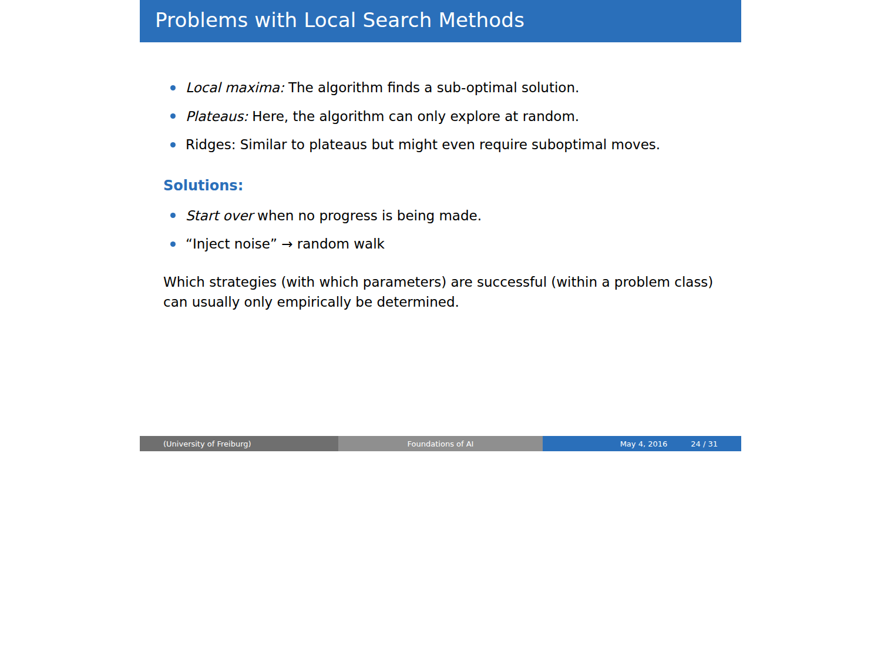Problems with Local Search Methods
Local maxima: The algorithm finds a sub-optimal solution.
Plateaus: Here, the algorithm can only explore at random.
Ridges: Similar to plateaus but might even require suboptimal moves.
Solutions:
Start over when no progress is being made.
“Inject noise” → random walk
Which strategies (with which parameters) are successful (within a problem class) can usually only empirically be determined.
(University of Freiburg)
Foundations of AI
May 4, 201624 / 31